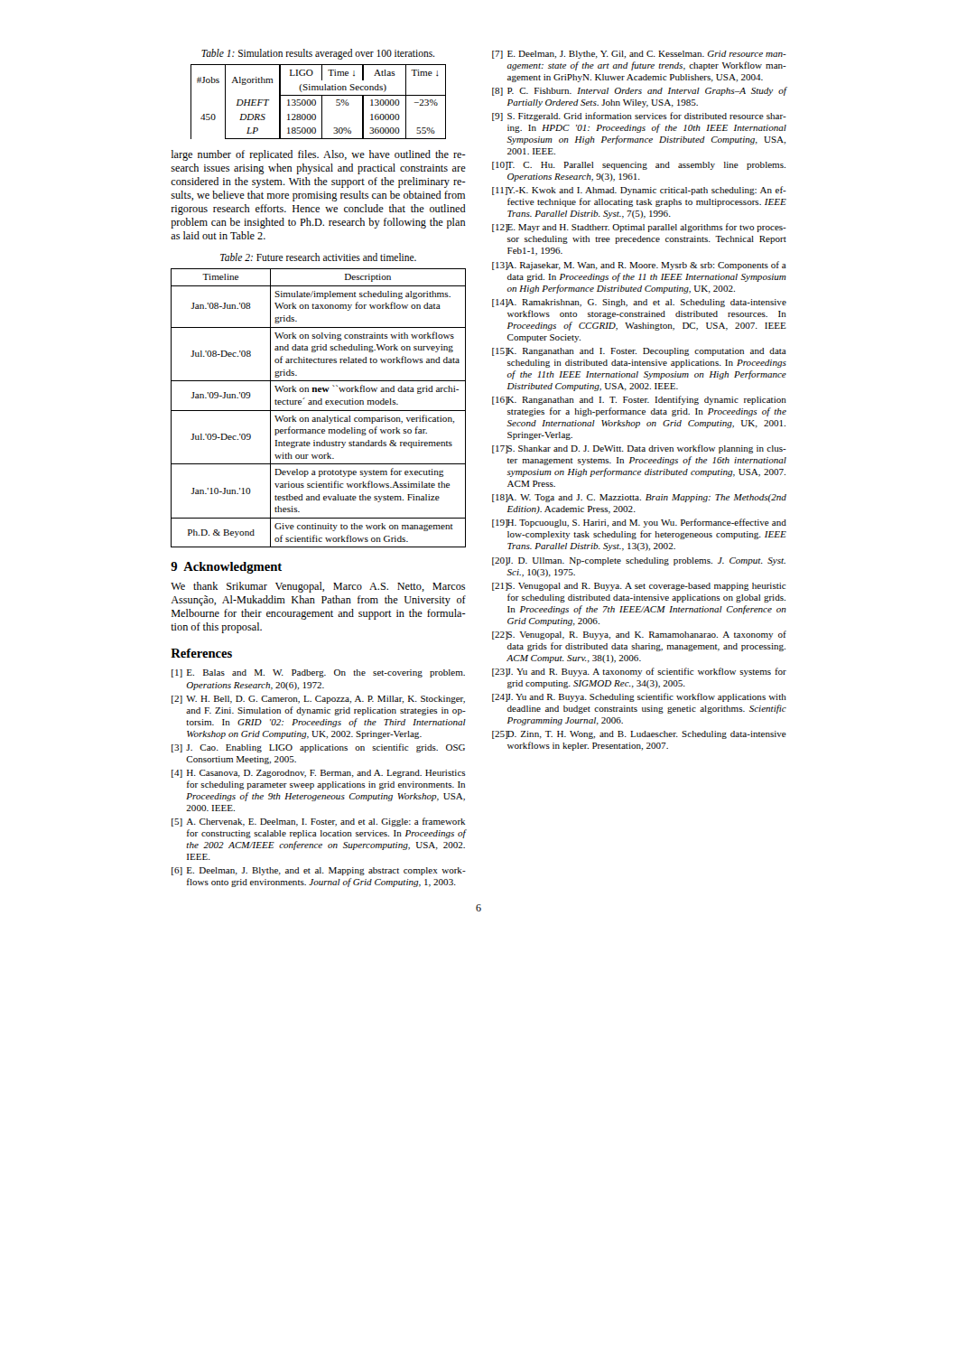Table 1: Simulation results averaged over 100 iterations.
| #Jobs | Algorithm | LIGO | Time ↓ | Atlas | Time ↓ |
| (Simulation Seconds) | |
| 450 | DHEFT | 135000 | 5% | 130000 | −23% |
| DDRS | 128000 | | 160000 | |
| LP | 185000 | 30% | 360000 | 55% |
large number of replicated files. Also, we have outlined the research issues arising when physical and practical constraints are considered in the system. With the support of the preliminary results, we believe that more promising results can be obtained from rigorous research efforts. Hence we conclude that the outlined problem can be insighted to Ph.D. research by following the plan as laid out in Table 2.
Table 2: Future research activities and timeline.
| Timeline | Description |
| Jan.'08-Jun.'08 | Simulate/implement scheduling algorithms. Work on taxonomy for workflow on data grids. |
| Jul.'08-Dec.'08 | Work on solving constraints with workflows and data grid scheduling.Work on surveying of architectures related to workflows and data grids. |
| Jan.'09-Jun.'09 | Work on new ``workflow and data grid architecture´ and execution models. |
| Jul.'09-Dec.'09 | Work on analytical comparison, verification, performance modeling of work so far. Integrate industry standards & requirements with our work. |
| Jan.'10-Jun.'10 | Develop a prototype system for executing various scientific workflows.Assimilate the testbed and evaluate the system. Finalize thesis. |
| Ph.D. & Beyond | Give continuity to the work on management of scientific workflows on Grids. |
9 Acknowledgment
We thank Srikumar Venugopal, Marco A.S. Netto, Marcos Assunção, Al-Mukaddim Khan Pathan from the University of Melbourne for their encouragement and support in the formulation of this proposal.
References
[1] E. Balas and M. W. Padberg. On the set-covering problem. Operations Research, 20(6), 1972.
[2] W. H. Bell, D. G. Cameron, L. Capozza, A. P. Millar, K. Stockinger, and F. Zini. Simulation of dynamic grid replication strategies in optorsim. In GRID '02: Proceedings of the Third International Workshop on Grid Computing, UK, 2002. Springer-Verlag.
[3] J. Cao. Enabling LIGO applications on scientific grids. OSG Consortium Meeting, 2005.
[4] H. Casanova, D. Zagorodnov, F. Berman, and A. Legrand. Heuristics for scheduling parameter sweep applications in grid environments. In Proceedings of the 9th Heterogeneous Computing Workshop, USA, 2000. IEEE.
[5] A. Chervenak, E. Deelman, I. Foster, and et al. Giggle: a framework for constructing scalable replica location services. In Proceedings of the 2002 ACM/IEEE conference on Supercomputing, USA, 2002. IEEE.
[6] E. Deelman, J. Blythe, and et al. Mapping abstract complex workflows onto grid environments. Journal of Grid Computing, 1, 2003.
[7] E. Deelman, J. Blythe, Y. Gil, and C. Kesselman. Grid resource management: state of the art and future trends, chapter Workflow management in GriPhyN. Kluwer Academic Publishers, USA, 2004.
[8] P. C. Fishburn. Interval Orders and Interval Graphs–A Study of Partially Ordered Sets. John Wiley, USA, 1985.
[9] S. Fitzgerald. Grid information services for distributed resource sharing. In HPDC '01: Proceedings of the 10th IEEE International Symposium on High Performance Distributed Computing, USA, 2001. IEEE.
[10] T. C. Hu. Parallel sequencing and assembly line problems. Operations Research, 9(3), 1961.
[11] Y.-K. Kwok and I. Ahmad. Dynamic critical-path scheduling: An effective technique for allocating task graphs to multiprocessors. IEEE Trans. Parallel Distrib. Syst., 7(5), 1996.
[12] E. Mayr and H. Stadtherr. Optimal parallel algorithms for two processor scheduling with tree precedence constraints. Technical Report Feb1-1, 1996.
[13] A. Rajasekar, M. Wan, and R. Moore. Mysrb & srb: Components of a data grid. In Proceedings of the 11 th IEEE International Symposium on High Performance Distributed Computing, UK, 2002.
[14] A. Ramakrishnan, G. Singh, and et al. Scheduling data-intensive workflows onto storage-constrained distributed resources. In Proceedings of CCGRID, Washington, DC, USA, 2007. IEEE Computer Society.
[15] K. Ranganathan and I. Foster. Decoupling computation and data scheduling in distributed data-intensive applications. In Proceedings of the 11th IEEE International Symposium on High Performance Distributed Computing, USA, 2002. IEEE.
[16] K. Ranganathan and I. T. Foster. Identifying dynamic replication strategies for a high-performance data grid. In Proceedings of the Second International Workshop on Grid Computing, UK, 2001. Springer-Verlag.
[17] S. Shankar and D. J. DeWitt. Data driven workflow planning in cluster management systems. In Proceedings of the 16th international symposium on High performance distributed computing, USA, 2007. ACM Press.
[18] A. W. Toga and J. C. Mazziotta. Brain Mapping: The Methods(2nd Edition). Academic Press, 2002.
[19] H. Topcuouglu, S. Hariri, and M. you Wu. Performance-effective and low-complexity task scheduling for heterogeneous computing. IEEE Trans. Parallel Distrib. Syst., 13(3), 2002.
[20] J. D. Ullman. Np-complete scheduling problems. J. Comput. Syst. Sci., 10(3), 1975.
[21] S. Venugopal and R. Buyya. A set coverage-based mapping heuristic for scheduling distributed data-intensive applications on global grids. In Proceedings of the 7th IEEE/ACM International Conference on Grid Computing, 2006.
[22] S. Venugopal, R. Buyya, and K. Ramamohanarao. A taxonomy of data grids for distributed data sharing, management, and processing. ACM Comput. Surv., 38(1), 2006.
[23] J. Yu and R. Buyya. A taxonomy of scientific workflow systems for grid computing. SIGMOD Rec., 34(3), 2005.
[24] J. Yu and R. Buyya. Scheduling scientific workflow applications with deadline and budget constraints using genetic algorithms. Scientific Programming Journal, 2006.
[25] D. Zinn, T. H. Wong, and B. Ludaescher. Scheduling data-intensive workflows in kepler. Presentation, 2007.
6